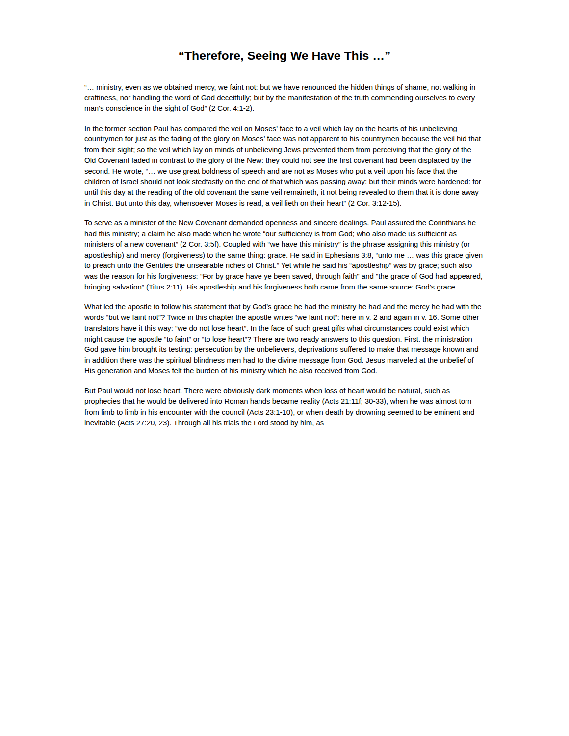“Therefore, Seeing We Have This …”
“… ministry, even as we obtained mercy, we faint not: but we have renounced the hidden things of shame, not walking in craftiness, nor handling the word of God deceitfully; but by the manifestation of the truth commending ourselves to every man's conscience in the sight of God” (2 Cor. 4:1-2).
In the former section Paul has compared the veil on Moses’ face to a veil which lay on the hearts of his unbelieving countrymen for just as the fading of the glory on Moses’ face was not apparent to his countrymen because the veil hid that from their sight; so the veil which lay on minds of unbelieving Jews prevented them from perceiving that the glory of the Old Covenant faded in contrast to the glory of the New: they could not see the first covenant had been displaced by the second. He wrote, “… we use great boldness of speech and are not as Moses who put a veil upon his face that the children of Israel should not look stedfastly on the end of that which was passing away: but their minds were hardened: for until this day at the reading of the old covenant the same veil remaineth, it not being revealed to them that it is done away in Christ. But unto this day, whensoever Moses is read, a veil lieth on their heart” (2 Cor. 3:12-15).
To serve as a minister of the New Covenant demanded openness and sincere dealings. Paul assured the Corinthians he had this ministry; a claim he also made when he wrote “our sufficiency is from God; who also made us sufficient as ministers of a new covenant” (2 Cor. 3:5f). Coupled with “we have this ministry” is the phrase assigning this ministry (or apostleship) and mercy (forgiveness) to the same thing: grace. He said in Ephesians 3:8, “unto me … was this grace given to preach unto the Gentiles the unsearable riches of Christ.” Yet while he said his “apostleship” was by grace; such also was the reason for his forgiveness: “For by grace have ye been saved, through faith" and "the grace of God had appeared, bringing salvation” (Titus 2:11). His apostleship and his forgiveness both came from the same source: God's grace.
What led the apostle to follow his statement that by God’s grace he had the ministry he had and the mercy he had with the words “but we faint not”? Twice in this chapter the apostle writes “we faint not”: here in v. 2 and again in v. 16. Some other translators have it this way: “we do not lose heart”. In the face of such great gifts what circumstances could exist which might cause the apostle “to faint” or “to lose heart”? There are two ready answers to this question. First, the ministration God gave him brought its testing: persecution by the unbelievers, deprivations suffered to make that message known and in addition there was the spiritual blindness men had to the divine message from God. Jesus marveled at the unbelief of His generation and Moses felt the burden of his ministry which he also received from God.
But Paul would not lose heart. There were obviously dark moments when loss of heart would be natural, such as prophecies that he would be delivered into Roman hands became reality (Acts 21:11f; 30-33), when he was almost torn from limb to limb in his encounter with the council (Acts 23:1-10), or when death by drowning seemed to be eminent and inevitable (Acts 27:20, 23). Through all his trials the Lord stood by him, as